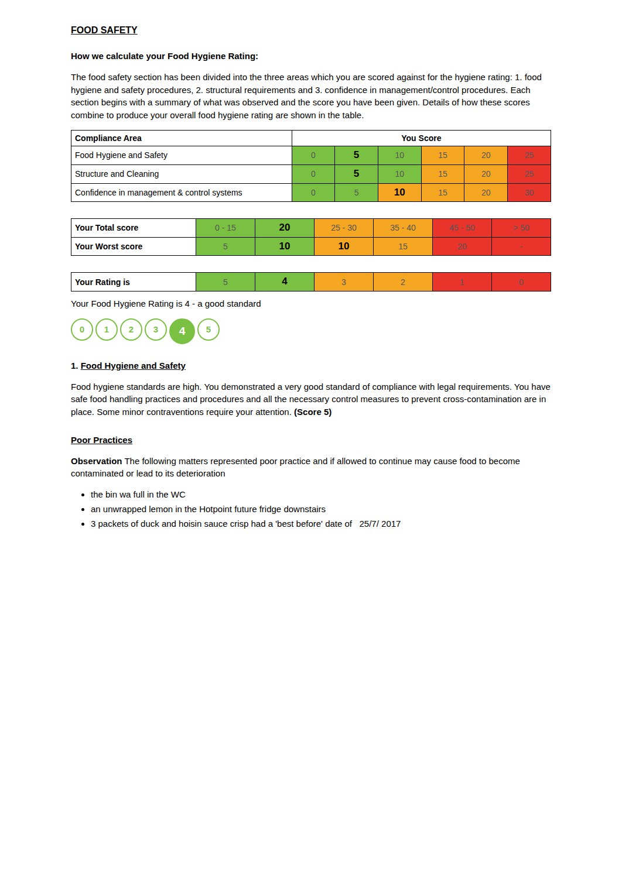FOOD SAFETY
How we calculate your Food Hygiene Rating:
The food safety section has been divided into the three areas which you are scored against for the hygiene rating: 1. food hygiene and safety procedures, 2. structural requirements and 3. confidence in management/control procedures. Each section begins with a summary of what was observed and the score you have been given. Details of how these scores combine to produce your overall food hygiene rating are shown in the table.
| Compliance Area | You Score |
| Food Hygiene and Safety | 0 | 5 | 10 | 15 | 20 | 25 |
| Structure and Cleaning | 0 | 5 | 10 | 15 | 20 | 25 |
| Confidence in management & control systems | 0 | 5 | 10 | 15 | 20 | 30 |
| Your Total score | 0 - 15 | 20 | 25 - 30 | 35 - 40 | 45 - 50 | > 50 |
| Your Worst score | 5 | 10 | 10 | 15 | 20 | - |
| Your Rating is | 5 | 4 | 3 | 2 | 1 | 0 |
Your Food Hygiene Rating is 4 - a good standard
0
1
2
3
4
5
1. Food Hygiene and Safety
Food hygiene standards are high. You demonstrated a very good standard of compliance with legal requirements. You have safe food handling practices and procedures and all the necessary control measures to prevent cross-contamination are in place. Some minor contraventions require your attention. (Score 5)
Poor Practices
Observation The following matters represented poor practice and if allowed to continue may cause food to become contaminated or lead to its deterioration
the bin wa full in the WC
an unwrapped lemon in the Hotpoint future fridge downstairs
3 packets of duck and hoisin sauce crisp had a 'best before' date of 25/7/ 2017